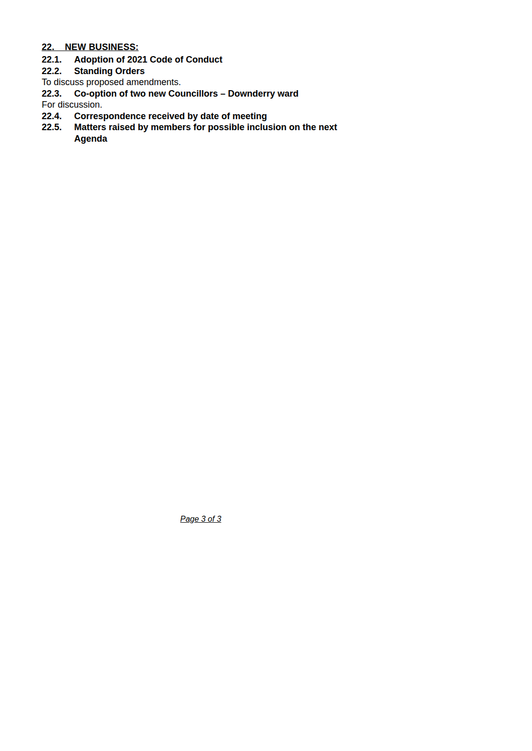22. NEW BUSINESS:
22.1. Adoption of 2021 Code of Conduct
22.2. Standing Orders
To discuss proposed amendments.
22.3. Co-option of two new Councillors – Downderry ward
For discussion.
22.4. Correspondence received by date of meeting
22.5. Matters raised by members for possible inclusion on the next Agenda
Page 3 of 3